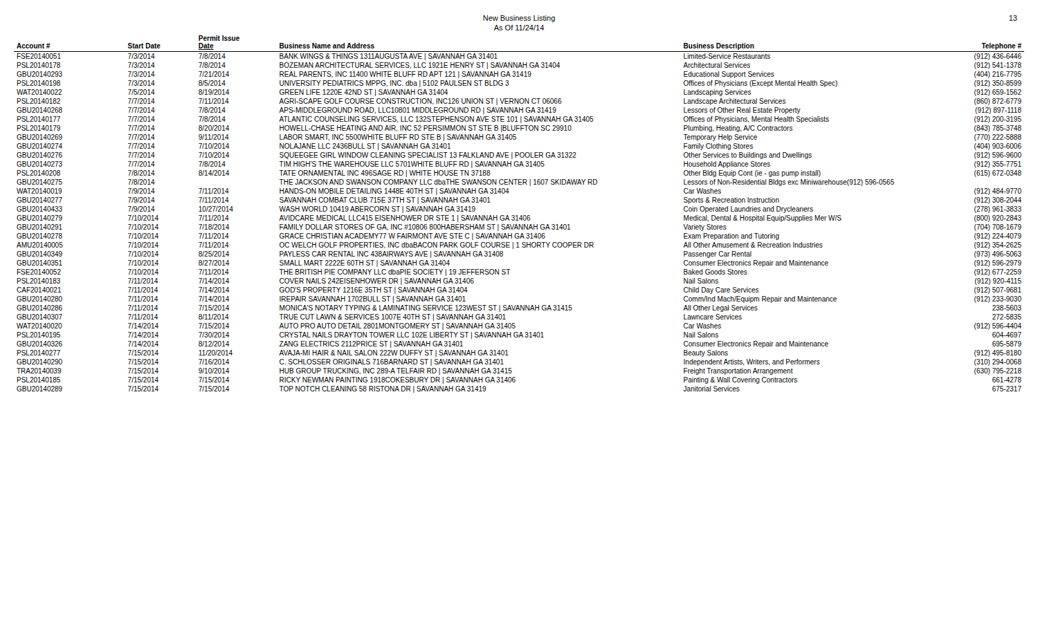13
New Business Listing
As Of 11/24/14
| Account # | Start Date | Permit Issue Date | Business Name and Address | Business Description | Telephone # |
| --- | --- | --- | --- | --- | --- |
| FSE20140051 | 7/3/2014 | 7/8/2014 | BANK WINGS & THINGS 1311AUGUSTA AVE / SAVANNAH GA 31401 | Limited-Service Restaurants | (912) 436-6446 |
| PSL20140178 | 7/3/2014 | 7/8/2014 | BOZEMAN ARCHITECTURAL SERVICES, LLC 1921E HENRY ST / SAVANNAH GA 31404 | Architectural Services | (912) 541-1378 |
| GBU20140293 | 7/3/2014 | 7/21/2014 | REAL PARENTS, INC 11400 WHITE BLUFF RD APT 121 / SAVANNAH GA 31419 | Educational Support Services | (404) 216-7795 |
| PSL20140198 | 7/3/2014 | 8/5/2014 | UNIVERSITY PEDIATRICS MPPG, INC. dba / 5102 PAULSEN ST BLDG 3 | Offices of Physicians (Except Mental Health Spec) | (912) 350-8599 |
| WAT20140022 | 7/5/2014 | 8/19/2014 | GREEN LIFE 1220E 42ND ST / SAVANNAH GA 31404 | Landscaping Services | (912) 659-1562 |
| PSL20140182 | 7/7/2014 | 7/11/2014 | AGRI-SCAPE GOLF COURSE CONSTRUCTION, INC126 UNION ST / VERNON CT 06066 | Landscape Architectural Services | (860) 872-6779 |
| GBU20140268 | 7/7/2014 | 7/8/2014 | APS-MIDDLEGROUND ROAD, LLC10801 MIDDLEGROUND RD / SAVANNAH GA 31419 | Lessors of Other Real Estate Property | (912) 897-1118 |
| PSL20140177 | 7/7/2014 | 7/8/2014 | ATLANTIC COUNSELING SERVICES, LLC 132STEPHENSON AVE STE 101 / SAVANNAH GA 31405 | Offices of Physicians, Mental Health Specialists | (912) 200-3195 |
| PSL20140179 | 7/7/2014 | 8/20/2014 | HOWELL-CHASE HEATING AND AIR, INC 52 PERSIMMON ST STE B /BLUFFTON SC 29910 | Plumbing, Heating, A/C Contractors | (843) 785-3748 |
| GBU20140269 | 7/7/2014 | 9/11/2014 | LABOR SMART, INC 5500WHITE BLUFF RD STE B / SAVANNAH GA 31405 | Temporary Help Service | (770) 222-5888 |
| GBU20140274 | 7/7/2014 | 7/10/2014 | NOLAJANE LLC 2436BULL ST / SAVANNAH GA 31401 | Family Clothing Stores | (404) 903-6006 |
| GBU20140276 | 7/7/2014 | 7/10/2014 | SQUEEGEE GIRL WINDOW CLEANING SPECIALIST 13 FALKLAND AVE / POOLER GA 31322 | Other Services to Buildings and Dwellings | (912) 596-9600 |
| GBU20140273 | 7/7/2014 | 7/8/2014 | TIM HIGH'S THE WAREHOUSE LLC 5701WHITE BLUFF RD / SAVANNAH GA 31405 | Household Appliance Stores | (912) 355-7751 |
| PSL20140208 | 7/8/2014 | 8/14/2014 | TATE ORNAMENTAL INC 496SAGE RD / WHITE HOUSE TN 37188 | Other Bldg Equip Cont (ie - gas pump install) | (615) 672-0348 |
| GBU20140275 | 7/8/2014 | | THE JACKSON AND SWANSON COMPANY LLC dbaTHE SWANSON CENTER / 1607 SKIDAWAY RD | Lessors of Non-Residential Bldgs exc Miniwarehouse(912) 596-0565 | |
| WAT20140019 | 7/9/2014 | 7/11/2014 | HANDS-ON MOBILE DETAILING 1448E 40TH ST / SAVANNAH GA 31404 | Car Washes | (912) 484-9770 |
| GBU20140277 | 7/9/2014 | 7/11/2014 | SAVANNAH COMBAT CLUB 715E 37TH ST / SAVANNAH GA 31401 | Sports & Recreation Instruction | (912) 308-2044 |
| GBU20140433 | 7/9/2014 | 10/27/2014 | WASH WORLD 10419 ABERCORN ST / SAVANNAH GA 31419 | Coin Operated Laundries and Drycleaners | (278) 961-3833 |
| GBU20140279 | 7/10/2014 | 7/11/2014 | AVIDCARE MEDICAL LLC415 EISENHOWER DR STE 1 / SAVANNAH GA 31406 | Medical, Dental & Hospital Equip/Supplies Mer W/S | (800) 920-2843 |
| GBU20140291 | 7/10/2014 | 7/18/2014 | FAMILY DOLLAR STORES OF GA, INC #10806 800HABERSHAM ST / SAVANNAH GA 31401 | Variety Stores | (704) 708-1679 |
| GBU20140278 | 7/10/2014 | 7/11/2014 | GRACE CHRISTIAN ACADEMY77 W FAIRMONT AVE STE C / SAVANNAH GA 31406 | Exam Preparation and Tutoring | (912) 224-4079 |
| AMU20140005 | 7/10/2014 | 7/11/2014 | OC WELCH GOLF PROPERTIES, INC dbaBACON PARK GOLF COURSE / 1 SHORTY COOPER DR | All Other Amusement & Recreation Industries | (912) 354-2625 |
| GBU20140349 | 7/10/2014 | 8/25/2014 | PAYLESS CAR RENTAL INC 438AIRWAYS AVE / SAVANNAH GA 31408 | Passenger Car Rental | (973) 496-5063 |
| GBU20140351 | 7/10/2014 | 8/27/2014 | SMALL MART 2222E 60TH ST / SAVANNAH GA 31404 | Consumer Electronics Repair and Maintenance | (912) 596-2979 |
| FSE20140052 | 7/10/2014 | 7/11/2014 | THE BRITISH PIE COMPANY LLC dbaPIE SOCIETY / 19 JEFFERSON ST | Baked Goods Stores | (912) 677-2259 |
| PSL20140183 | 7/11/2014 | 7/14/2014 | COVER NAILS 242EISENHOWER DR / SAVANNAH GA 31406 | Nail Salons | (912) 920-4115 |
| CAF20140021 | 7/11/2014 | 7/14/2014 | GOD'S PROPERTY 1216E 35TH ST / SAVANNAH GA 31404 | Child Day Care Services | (912) 507-9681 |
| GBU20140280 | 7/11/2014 | 7/14/2014 | IREPAIR SAVANNAH 1702BULL ST / SAVANNAH GA 31401 | Comm/Ind Mach/Equipm Repair and Maintenance | (912) 233-9030 |
| GBU20140286 | 7/11/2014 | 7/15/2014 | MONICA'S NOTARY TYPING & LAMINATING SERVICE 123WEST ST / SAVANNAH GA 31415 | All Other Legal Services | 238-5603 |
| GBU20140307 | 7/11/2014 | 8/11/2014 | TRUE CUT LAWN & SERVICES 1007E 40TH ST / SAVANNAH GA 31401 | Lawncare Services | 272-5835 |
| WAT20140020 | 7/14/2014 | 7/15/2014 | AUTO PRO AUTO DETAIL 2801MONTGOMERY ST / SAVANNAH GA 31405 | Car Washes | (912) 596-4404 |
| PSL20140195 | 7/14/2014 | 7/30/2014 | CRYSTAL NAILS DRAYTON TOWER LLC 102E LIBERTY ST / SAVANNAH GA 31401 | Nail Salons | 604-4697 |
| GBU20140326 | 7/14/2014 | 8/12/2014 | ZANG ELECTRICS 2112PRICE ST / SAVANNAH GA 31401 | Consumer Electronics Repair and Maintenance | 695-5879 |
| PSL20140277 | 7/15/2014 | 11/20/2014 | AVAJA-MI HAIR & NAIL SALON 222W DUFFY ST / SAVANNAH GA 31401 | Beauty Salons | (912) 495-8180 |
| GBU20140290 | 7/15/2014 | 7/16/2014 | C. SCHLOSSER ORIGINALS 716BARNARD ST / SAVANNAH GA 31401 | Independent Artists, Writers, and Performers | (310) 294-0068 |
| TRA20140039 | 7/15/2014 | 9/10/2014 | HUB GROUP TRUCKING, INC 289-A TELFAIR RD / SAVANNAH GA 31415 | Freight Transportation Arrangement | (630) 795-2218 |
| PSL20140185 | 7/15/2014 | 7/15/2014 | RICKY NEWMAN PAINTING 1918COKESBURY DR / SAVANNAH GA 31406 | Painting & Wall Covering Contractors | 661-4278 |
| GBU20140289 | 7/15/2014 | 7/15/2014 | TOP NOTCH CLEANING 58 RISTONA DR / SAVANNAH GA 31419 | Janitorial Services | 675-2317 |